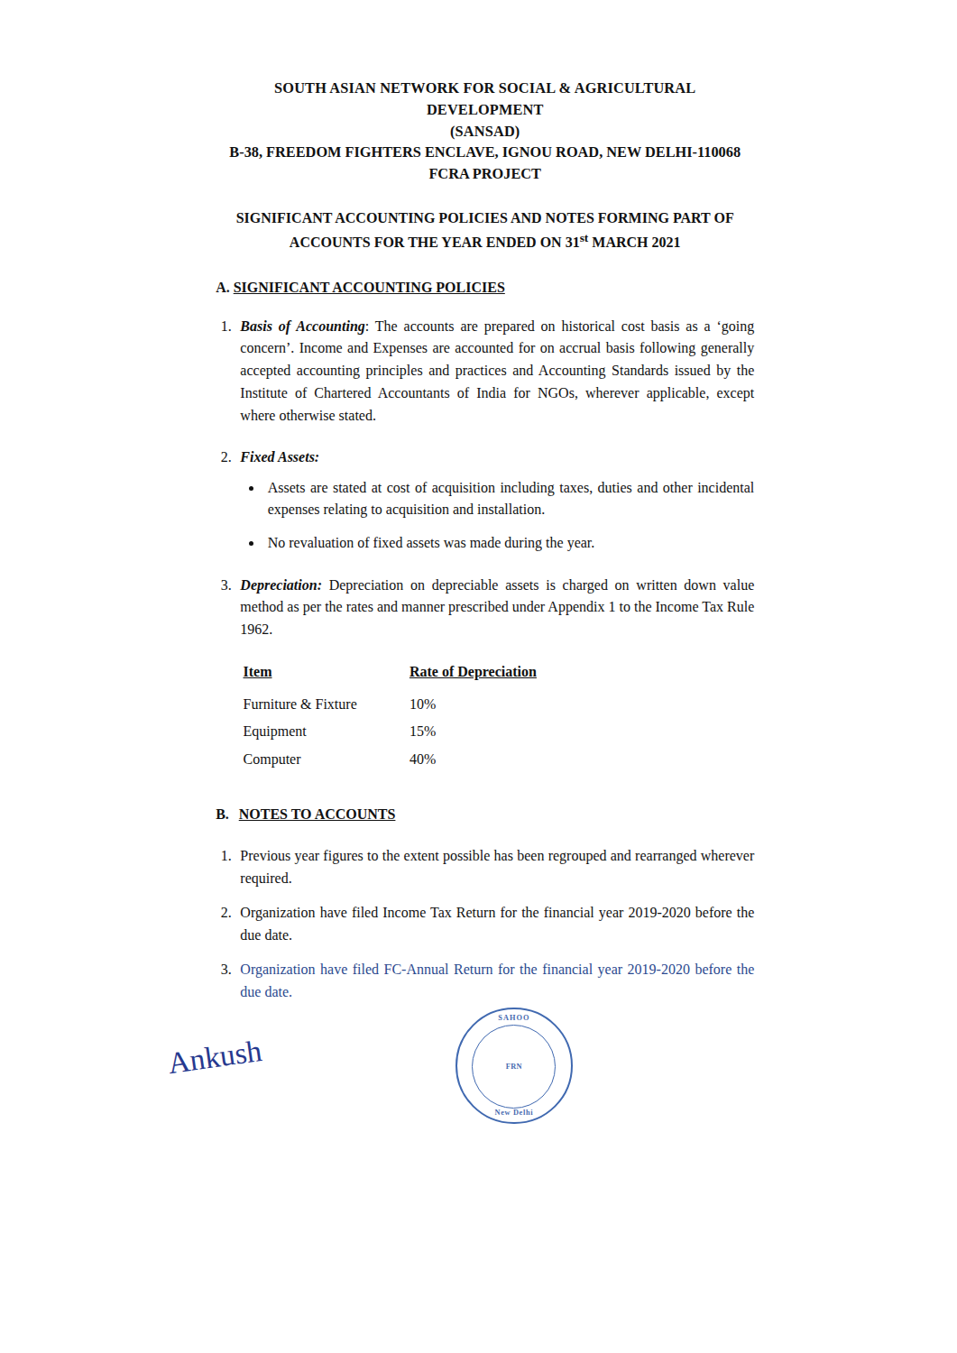SOUTH ASIAN NETWORK FOR SOCIAL & AGRICULTURAL DEVELOPMENT
(SANSAD)
B-38, FREEDOM FIGHTERS ENCLAVE, IGNOU ROAD, NEW DELHI-110068
FCRA PROJECT
SIGNIFICANT ACCOUNTING POLICIES AND NOTES FORMING PART OF
ACCOUNTS FOR THE YEAR ENDED ON 31st MARCH 2021
A. SIGNIFICANT ACCOUNTING POLICIES
Basis of Accounting: The accounts are prepared on historical cost basis as a ‘going concern’. Income and Expenses are accounted for on accrual basis following generally accepted accounting principles and practices and Accounting Standards issued by the Institute of Chartered Accountants of India for NGOs, wherever applicable, except where otherwise stated.
Fixed Assets:
Assets are stated at cost of acquisition including taxes, duties and other incidental expenses relating to acquisition and installation.
No revaluation of fixed assets was made during the year.
Depreciation: Depreciation on depreciable assets is charged on written down value method as per the rates and manner prescribed under Appendix 1 to the Income Tax Rule 1962.
| Item | Rate of Depreciation |
| --- | --- |
| Furniture & Fixture | 10% |
| Equipment | 15% |
| Computer | 40% |
B. NOTES TO ACCOUNTS
Previous year figures to the extent possible has been regrouped and rearranged wherever required.
Organization have filed Income Tax Return for the financial year 2019-2020 before the due date.
Organization have filed FC-Annual Return for the financial year 2019-2020 before the due date.
Ankush
SAHOO
FRN
New Delhi